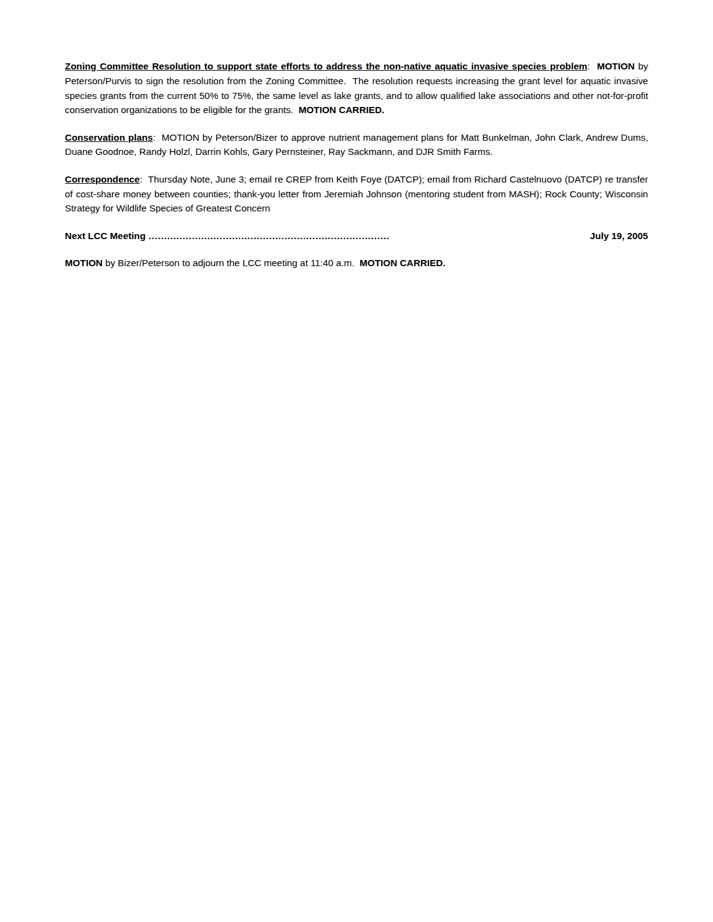Zoning Committee Resolution to support state efforts to address the non-native aquatic invasive species problem: MOTION by Peterson/Purvis to sign the resolution from the Zoning Committee. The resolution requests increasing the grant level for aquatic invasive species grants from the current 50% to 75%, the same level as lake grants, and to allow qualified lake associations and other not-for-profit conservation organizations to be eligible for the grants. MOTION CARRIED.
Conservation plans: MOTION by Peterson/Bizer to approve nutrient management plans for Matt Bunkelman, John Clark, Andrew Dums, Duane Goodnoe, Randy Holzl, Darrin Kohls, Gary Pernsteiner, Ray Sackmann, and DJR Smith Farms.
Correspondence: Thursday Note, June 3; email re CREP from Keith Foye (DATCP); email from Richard Castelnuovo (DATCP) re transfer of cost-share money between counties; thank-you letter from Jeremiah Johnson (mentoring student from MASH); Rock County; Wisconsin Strategy for Wildlife Species of Greatest Concern
Next LCC Meeting July 19, 2005 ..............................................................................
MOTION by Bizer/Peterson to adjourn the LCC meeting at 11:40 a.m. MOTION CARRIED.